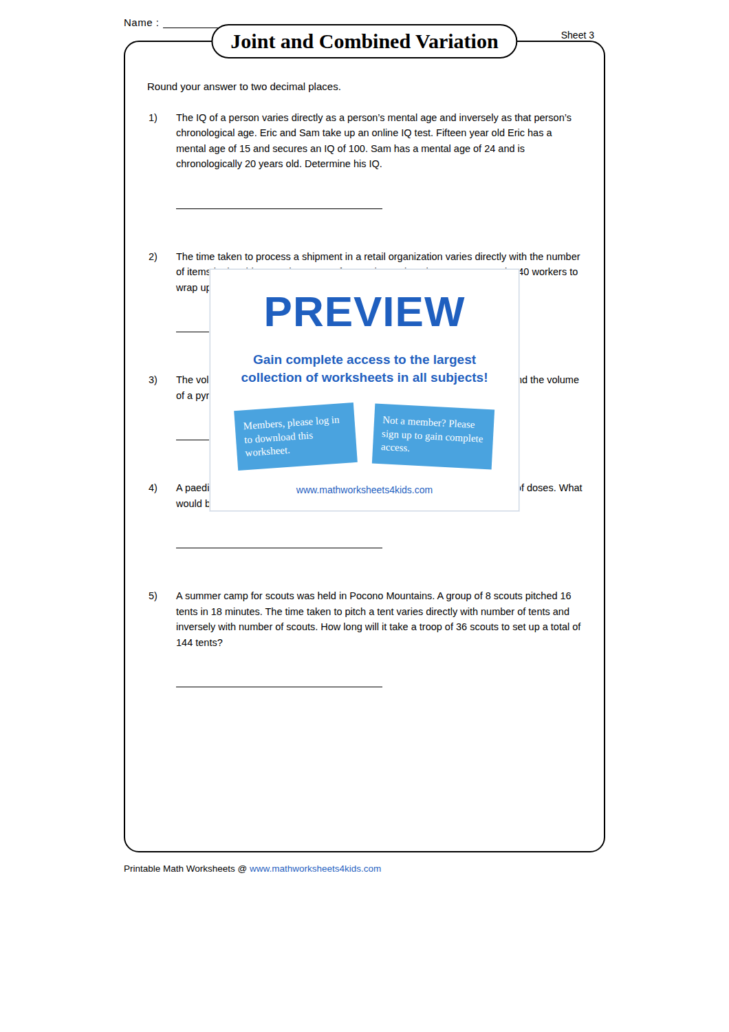Name :
Joint and Combined Variation
Sheet 3
Round your answer to two decimal places.
1) The IQ of a person varies directly as a person’s mental age and inversely as that person’s chronological age. Eric and Sam take up an online IQ test. Fifteen year old Eric has a mental age of 15 and secures an IQ of 100. Sam has a mental age of 24 and is chronologically 20 years old. Determine his IQ.
2) The time taken to process a shipment in a retail organization varies directly with the number of items in the shipme… d. A group of 15 workers take 8 hours to com… take 40 workers to wrap up a shipment of 24…
3) The volume of a pyr… eight. A pyramid that is 17 feet high has a ba… feet. Find the volume of a pyramid that is 25 fe…
4) A paediatrician pres… ho weighed 40 pounds. The dosage varies direct… er of doses. What would be the dosage for a chil… ministered 4 times a day?
5) A summer camp for scouts was held in Pocono Mountains. A group of 8 scouts pitched 16 tents in 18 minutes. The time taken to pitch a tent varies directly with number of tents and inversely with number of scouts. How long will it take a troop of 36 scouts to set up a total of 144 tents?
PREVIEW
Gain complete access to the largest
collection of worksheets in all subjects!
Members, please log in to download this worksheet.
Not a member? Please sign up to gain complete access.
www.mathworksheets4kids.com
Printable Math Worksheets @ www.mathworksheets4kids.com